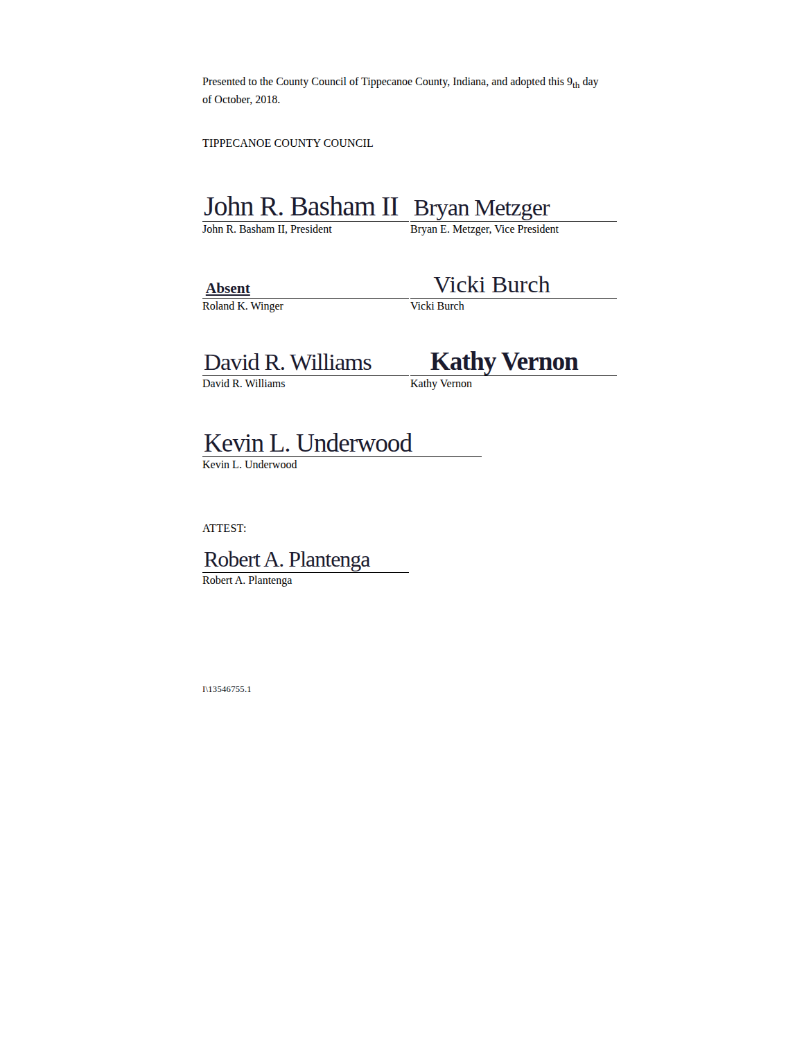Presented to the County Council of Tippecanoe County, Indiana, and adopted this 9th day of October, 2018.
TIPPECANOE COUNTY COUNCIL
| John R. Basham II John R. Basham II, President | Bryan Metzger Bryan E. Metzger, Vice President |
| Absent Roland K. Winger | Vicki Burch Vicki Burch |
| David R. Williams David R. Williams | Kathy Vernon Kathy Vernon |
| Kevin L. Underwood Kevin L. Underwood |
ATTEST:
Robert A. Plantenga
Robert A. Plantenga
I\13546755.1